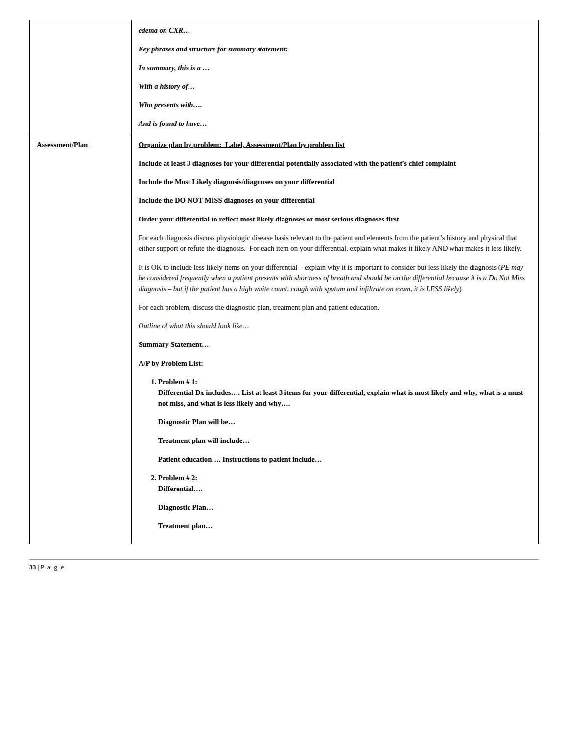| | edema on CXR… Key phrases and structure for summary statement: In summary, this is a … With a history of… Who presents with…. And is found to have… |
| Assessment/Plan | Organize plan by problem: Label, Assessment/Plan by problem list Include at least 3 diagnoses for your differential potentially associated with the patient’s chief complaint Include the Most Likely diagnosis/diagnoses on your differential Include the DO NOT MISS diagnoses on your differential Order your differential to reflect most likely diagnoses or most serious diagnoses first For each diagnosis discuss physiologic disease basis relevant to the patient and elements from the patient’s history and physical that either support or refute the diagnosis. For each item on your differential, explain what makes it likely AND what makes it less likely. It is OK to include less likely items on your differential – explain why it is important to consider but less likely the diagnosis ( PE may be considered frequently when a patient presents with shortness of breath and should be on the differential because it is a Do Not Miss diagnosis – but if the patient has a high white count, cough with sputum and infiltrate on exam, it is LESS likely ) For each problem, discuss the diagnostic plan, treatment plan and patient education. Outline of what this should look like… Summary Statement… A/P by Problem List: Problem # 1: Differential Dx includes…. List at least 3 items for your differential, explain what is most likely and why, what is a must not miss, and what is less likely and why…. Diagnostic Plan will be… Treatment plan will include… Patient education…. Instructions to patient include… Problem # 2: Differential…. Diagnostic Plan… Treatment plan… |
33 | P a g e